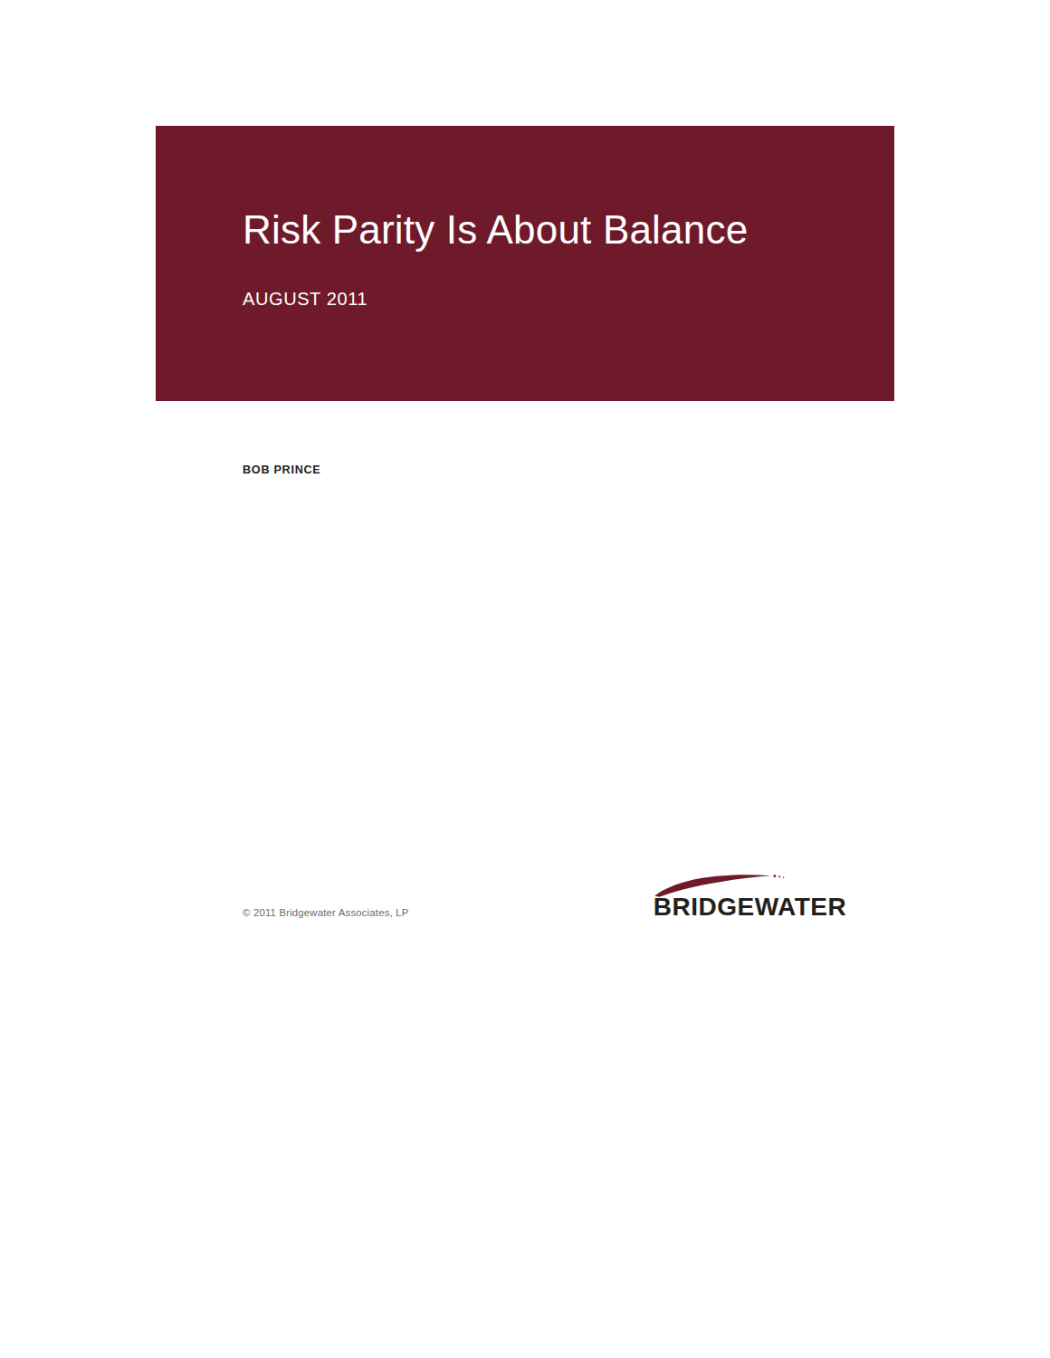Risk Parity Is About Balance
AUGUST 2011
BOB PRINCE
© 2011 Bridgewater Associates, LP
BRIDGEWATER